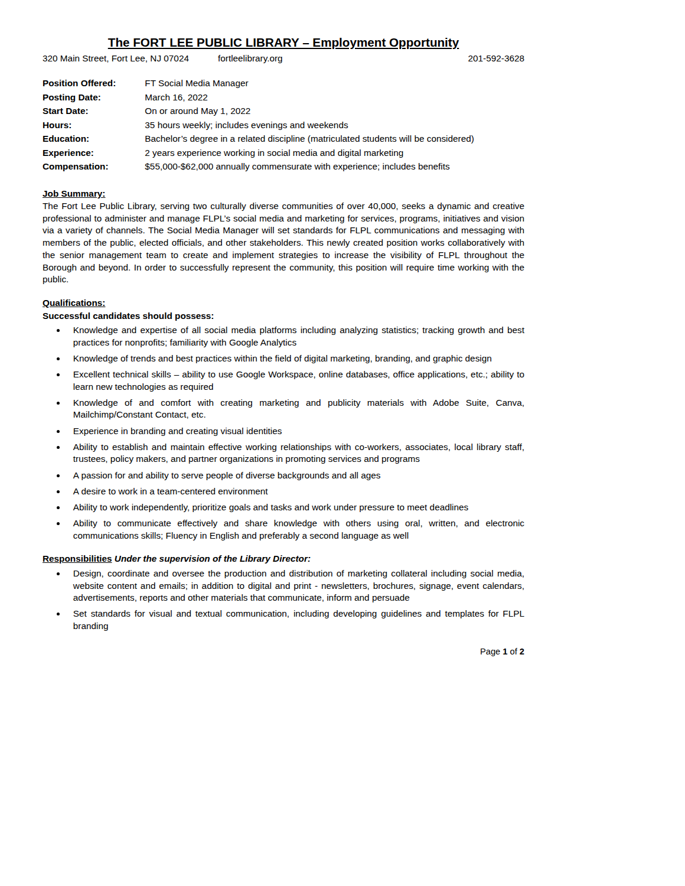The FORT LEE PUBLIC LIBRARY – Employment Opportunity
320 Main Street, Fort Lee, NJ 07024 fortleelibrary.org 201-592-3628
| Position Offered: | FT Social Media Manager |
| Posting Date: | March 16, 2022 |
| Start Date: | On or around May 1, 2022 |
| Hours: | 35 hours weekly; includes evenings and weekends |
| Education: | Bachelor’s degree in a related discipline (matriculated students will be considered) |
| Experience: | 2 years experience working in social media and digital marketing |
| Compensation: | $55,000-$62,000 annually commensurate with experience; includes benefits |
Job Summary:
The Fort Lee Public Library, serving two culturally diverse communities of over 40,000, seeks a dynamic and creative professional to administer and manage FLPL’s social media and marketing for services, programs, initiatives and vision via a variety of channels. The Social Media Manager will set standards for FLPL communications and messaging with members of the public, elected officials, and other stakeholders. This newly created position works collaboratively with the senior management team to create and implement strategies to increase the visibility of FLPL throughout the Borough and beyond. In order to successfully represent the community, this position will require time working with the public.
Qualifications:
Successful candidates should possess:
Knowledge and expertise of all social media platforms including analyzing statistics; tracking growth and best practices for nonprofits; familiarity with Google Analytics
Knowledge of trends and best practices within the field of digital marketing, branding, and graphic design
Excellent technical skills – ability to use Google Workspace, online databases, office applications, etc.; ability to learn new technologies as required
Knowledge of and comfort with creating marketing and publicity materials with Adobe Suite, Canva, Mailchimp/Constant Contact, etc.
Experience in branding and creating visual identities
Ability to establish and maintain effective working relationships with co-workers, associates, local library staff, trustees, policy makers, and partner organizations in promoting services and programs
A passion for and ability to serve people of diverse backgrounds and all ages
A desire to work in a team-centered environment
Ability to work independently, prioritize goals and tasks and work under pressure to meet deadlines
Ability to communicate effectively and share knowledge with others using oral, written, and electronic communications skills; Fluency in English and preferably a second language as well
Responsibilities Under the supervision of the Library Director:
Design, coordinate and oversee the production and distribution of marketing collateral including social media, website content and emails; in addition to digital and print - newsletters, brochures, signage, event calendars, advertisements, reports and other materials that communicate, inform and persuade
Set standards for visual and textual communication, including developing guidelines and templates for FLPL branding
Page 1 of 2